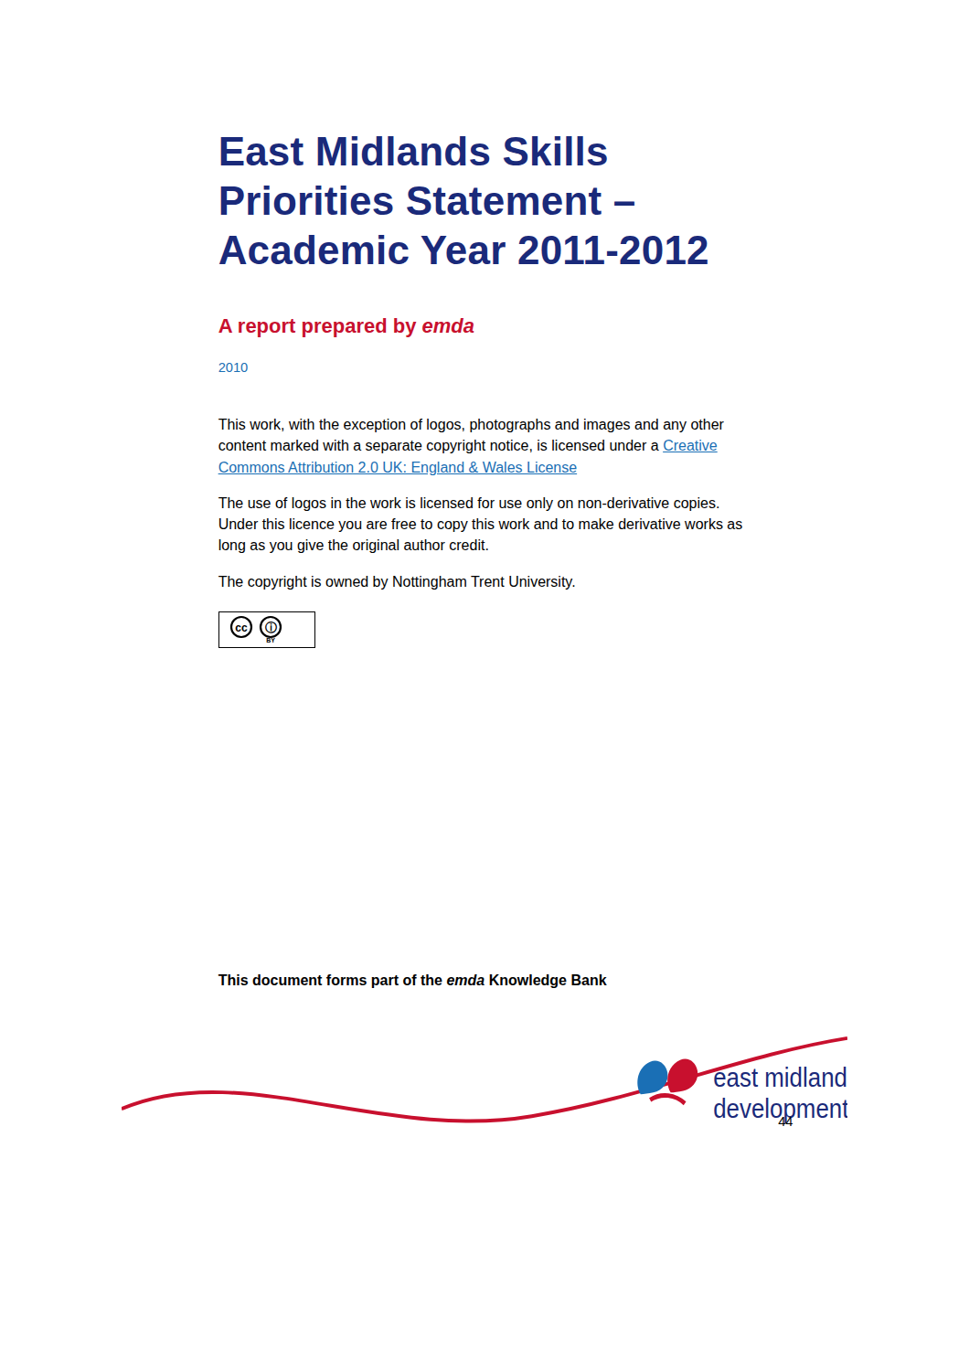East Midlands Skills Priorities Statement – Academic Year 2011-2012
A report prepared by emda
2010
This work, with the exception of logos, photographs and images and any other content marked with a separate copyright notice, is licensed under a Creative Commons Attribution 2.0 UK: England & Wales License
The use of logos in the work is licensed for use only on non-derivative copies.
Under this licence you are free to copy this work and to make derivative works as long as you give the original author credit.
The copyright is owned by Nottingham Trent University.
cc ⓘ BY
This document forms part of the emda Knowledge Bank
east midlands development agency 44